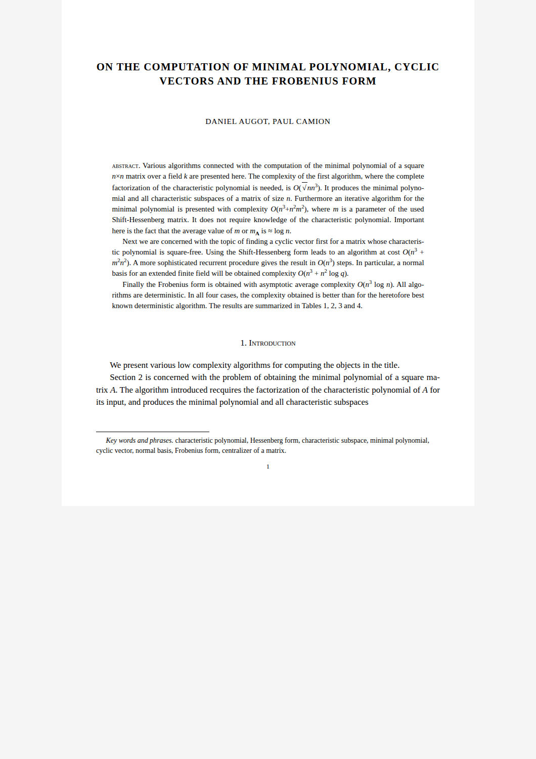On the Computation of Minimal Polynomial, Cyclic Vectors and the Frobenius Form
Daniel Augot, Paul Camion
Abstract. Various algorithms connected with the computation of the minimal polynomial of a square n×n matrix over a field k are presented here. The complexity of the first algorithm, where the complete factorization of the characteristic polynomial is needed, is O(√nn3). It produces the minimal polynomial and all characteristic subspaces of a matrix of size n. Furthermore an iterative algorithm for the minimal polynomial is presented with complexity O(n3+n2m2), where m is a parameter of the used Shift-Hessenberg matrix. It does not require knowledge of the characteristic polynomial. Important here is the fact that the average value of m or mA is ≈ log n.
Next we are concerned with the topic of finding a cyclic vector first for a matrix whose characteristic polynomial is square-free. Using the Shift-Hessenberg form leads to an algorithm at cost O(n3 + m2n2). A more sophisticated recurrent procedure gives the result in O(n3) steps. In particular, a normal basis for an extended finite field will be obtained complexity O(n3 + n2 log q).
Finally the Frobenius form is obtained with asymptotic average complexity O(n3 log n). All algorithms are deterministic. In all four cases, the complexity obtained is better than for the heretofore best known deterministic algorithm. The results are summarized in Tables 1, 2, 3 and 4.
1. Introduction
We present various low complexity algorithms for computing the objects in the title.
Section 2 is concerned with the problem of obtaining the minimal polynomial of a square matrix A. The algorithm introduced recquires the factorization of the characteristic polynomial of A for its input, and produces the minimal polynomial and all characteristic subspaces
Key words and phrases. characteristic polynomial, Hessenberg form, characteristic subspace, minimal polynomial, cyclic vector, normal basis, Frobenius form, centralizer of a matrix.
1